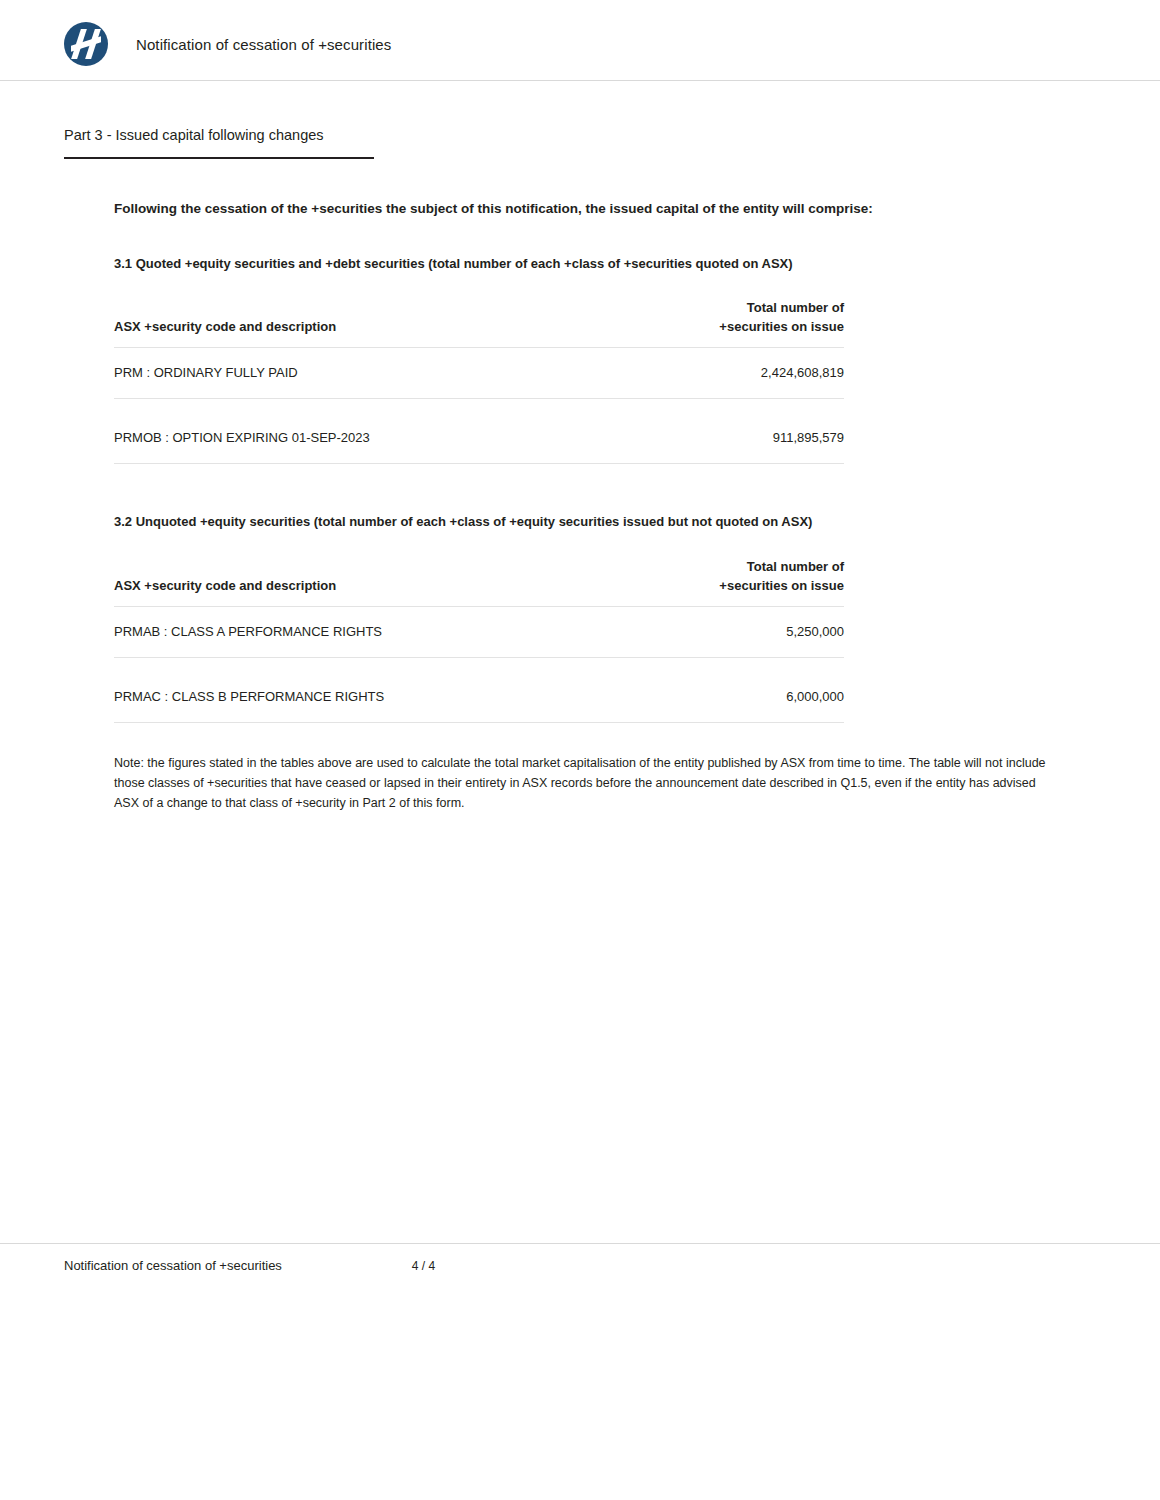Notification of cessation of +securities
Part 3 - Issued capital following changes
Following the cessation of the +securities the subject of this notification, the issued capital of the entity will comprise:
3.1 Quoted +equity securities and +debt securities (total number of each +class of +securities quoted on ASX)
| ASX +security code and description | Total number of +securities on issue |
| --- | --- |
| PRM : ORDINARY FULLY PAID | 2,424,608,819 |
| PRMOB : OPTION EXPIRING 01-SEP-2023 | 911,895,579 |
3.2 Unquoted +equity securities (total number of each +class of +equity securities issued but not quoted on ASX)
| ASX +security code and description | Total number of +securities on issue |
| --- | --- |
| PRMAB : CLASS A PERFORMANCE RIGHTS | 5,250,000 |
| PRMAC : CLASS B PERFORMANCE RIGHTS | 6,000,000 |
Note: the figures stated in the tables above are used to calculate the total market capitalisation of the entity published by ASX from time to time. The table will not include those classes of +securities that have ceased or lapsed in their entirety in ASX records before the announcement date described in Q1.5, even if the entity has advised ASX of a change to that class of +security in Part 2 of this form.
Notification of cessation of +securities
4 / 4